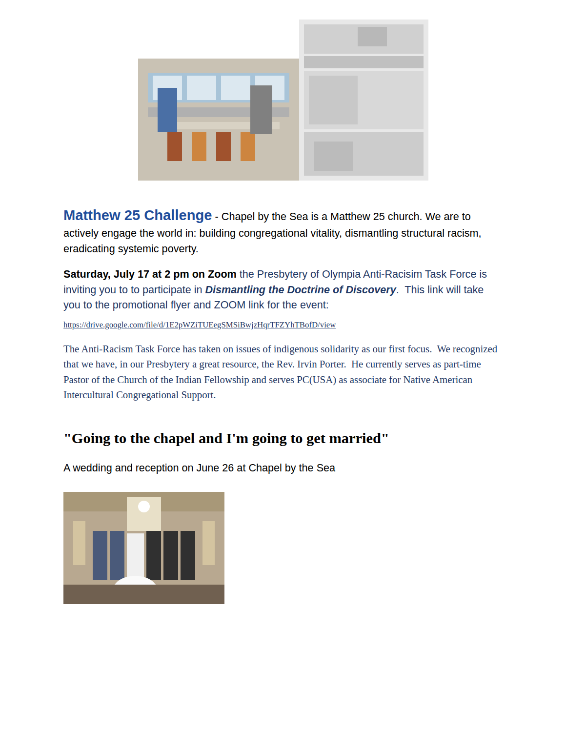Matthew 25 Challenge - Chapel by the Sea is a Matthew 25 church. We are to actively engage the world in: building congregational vitality, dismantling structural racism, eradicating systemic poverty.
Saturday, July 17 at 2 pm on Zoom the Presbytery of Olympia Anti-Racisim Task Force is inviting you to to participate in Dismantling the Doctrine of Discovery. This link will take you to the promotional flyer and ZOOM link for the event:
https://drive.google.com/file/d/1E2pWZiTUEegSMSiBwjzHqrTFZYhTBofD/view
The Anti-Racism Task Force has taken on issues of indigenous solidarity as our first focus. We recognized that we have, in our Presbytery a great resource, the Rev. Irvin Porter. He currently serves as part-time Pastor of the Church of the Indian Fellowship and serves PC(USA) as associate for Native American Intercultural Congregational Support.
"Going to the chapel and I'm going to get married"
A wedding and reception on June 26 at Chapel by the Sea